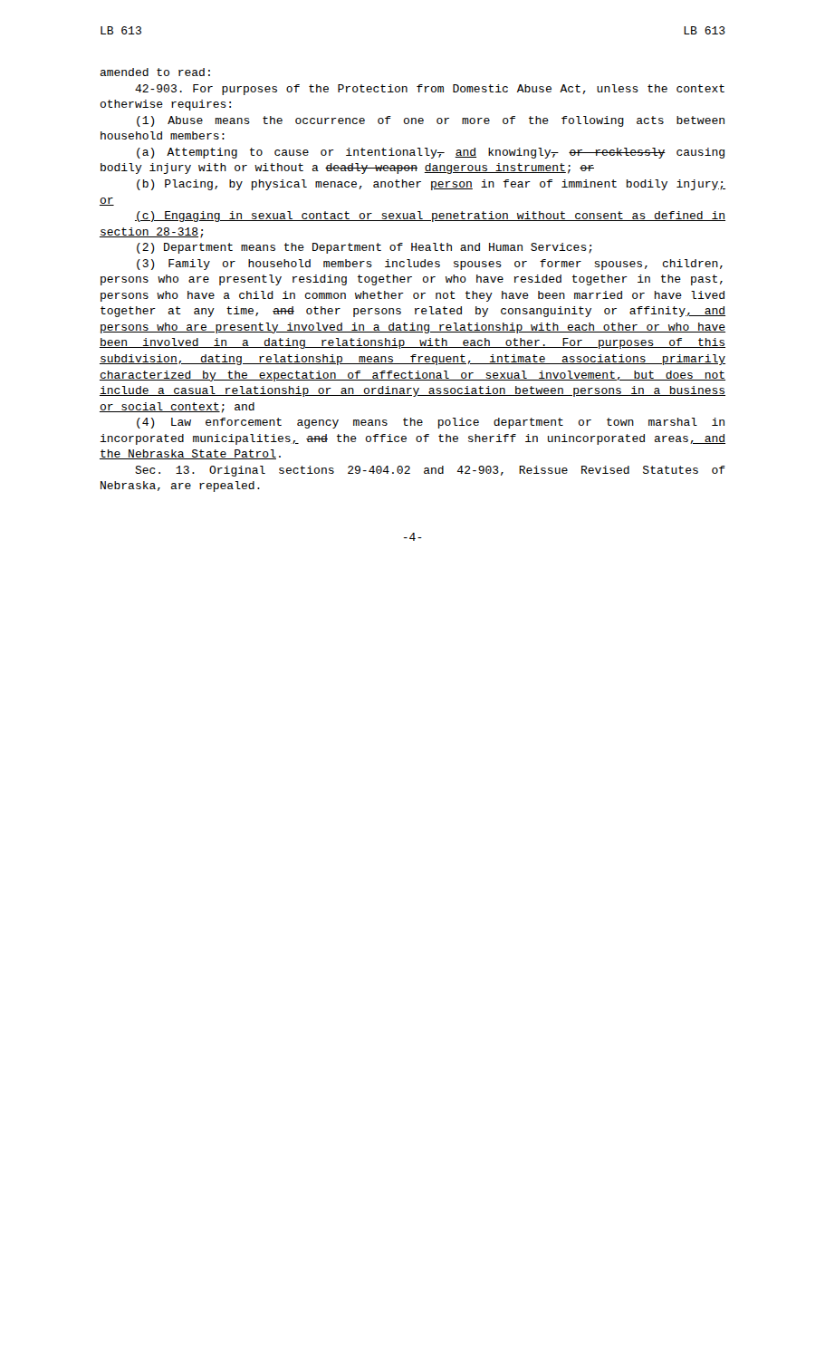LB 613 LB 613
amended to read:
42-903. For purposes of the Protection from Domestic Abuse Act, unless the context otherwise requires:
(1) Abuse means the occurrence of one or more of the following acts between household members:
(a) Attempting to cause or intentionally, and knowingly, or recklessly causing bodily injury with or without a deadly weapon dangerous instrument; or
(b) Placing, by physical menace, another person in fear of imminent bodily injury; or
(c) Engaging in sexual contact or sexual penetration without consent as defined in section 28-318;
(2) Department means the Department of Health and Human Services;
(3) Family or household members includes spouses or former spouses, children, persons who are presently residing together or who have resided together in the past, persons who have a child in common whether or not they have been married or have lived together at any time, and other persons related by consanguinity or affinity, and persons who are presently involved in a dating relationship with each other or who have been involved in a dating relationship with each other. For purposes of this subdivision, dating relationship means frequent, intimate associations primarily characterized by the expectation of affectional or sexual involvement, but does not include a casual relationship or an ordinary association between persons in a business or social context; and
(4) Law enforcement agency means the police department or town marshal in incorporated municipalities, and the office of the sheriff in unincorporated areas, and the Nebraska State Patrol.
Sec. 13. Original sections 29-404.02 and 42-903, Reissue Revised Statutes of Nebraska, are repealed.
-4-